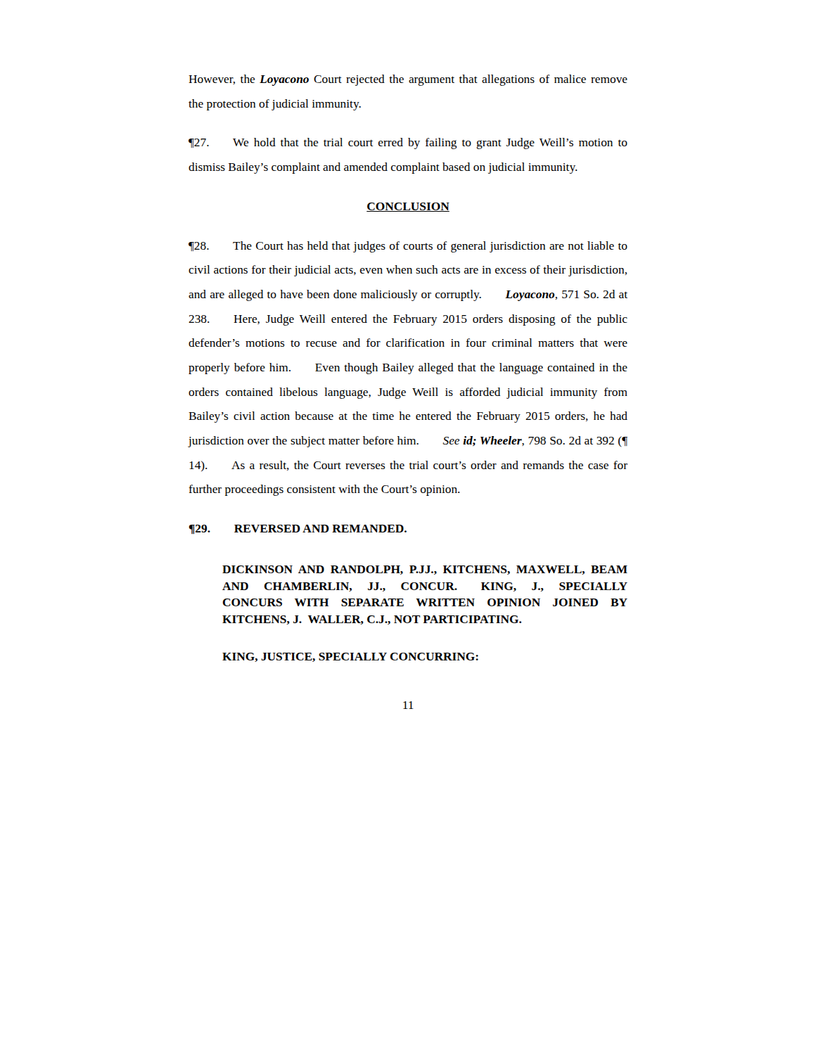However, the Loyacono Court rejected the argument that allegations of malice remove the protection of judicial immunity.
¶27. We hold that the trial court erred by failing to grant Judge Weill’s motion to dismiss Bailey’s complaint and amended complaint based on judicial immunity.
CONCLUSION
¶28. The Court has held that judges of courts of general jurisdiction are not liable to civil actions for their judicial acts, even when such acts are in excess of their jurisdiction, and are alleged to have been done maliciously or corruptly. Loyacono, 571 So. 2d at 238. Here, Judge Weill entered the February 2015 orders disposing of the public defender’s motions to recuse and for clarification in four criminal matters that were properly before him. Even though Bailey alleged that the language contained in the orders contained libelous language, Judge Weill is afforded judicial immunity from Bailey’s civil action because at the time he entered the February 2015 orders, he had jurisdiction over the subject matter before him. See id; Wheeler, 798 So. 2d at 392 (¶ 14). As a result, the Court reverses the trial court’s order and remands the case for further proceedings consistent with the Court’s opinion.
¶29. REVERSED AND REMANDED.
DICKINSON AND RANDOLPH, P.JJ., KITCHENS, MAXWELL, BEAM AND CHAMBERLIN, JJ., CONCUR. KING, J., SPECIALLY CONCURS WITH SEPARATE WRITTEN OPINION JOINED BY KITCHENS, J. WALLER, C.J., NOT PARTICIPATING.
KING, JUSTICE, SPECIALLY CONCURRING:
11